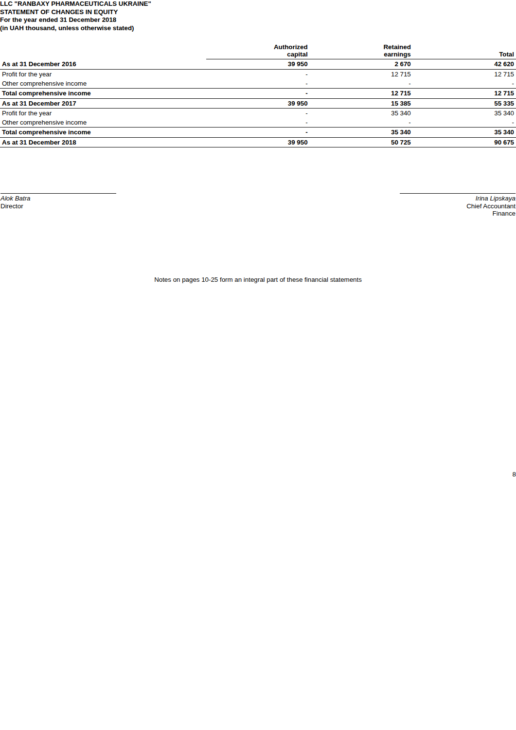LLC "RANBAXY PHARMACEUTICALS UKRAINE"
STATEMENT OF CHANGES IN EQUITY
For the year ended 31 December 2018
(in UAH thousand, unless otherwise stated)
| | Authorized capital | Retained earnings | Total |
| --- | --- | --- | --- |
| As at 31 December 2016 | 39 950 | 2 670 | 42 620 |
| Profit for the year | - | 12 715 | 12 715 |
| Other comprehensive income | - | - | - |
| Total comprehensive income | - | 12 715 | 12 715 |
| As at 31 December 2017 | 39 950 | 15 385 | 55 335 |
| Profit for the year | - | 35 340 | 35 340 |
| Other comprehensive income | - | - | - |
| Total comprehensive income | - | 35 340 | 35 340 |
| As at 31 December 2018 | 39 950 | 50 725 | 90 675 |
| Alok Batra Director | Irina Lipskaya Chief Accountant Finance |
Notes on pages 10-25 form an integral part of these financial statements
8